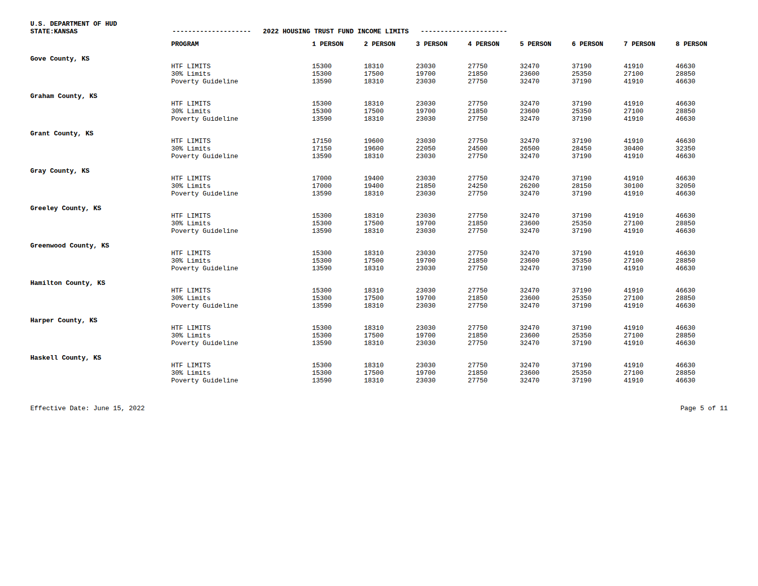U.S. DEPARTMENT OF HUD
STATE:KANSAS -------------------- 2022 HOUSING TRUST FUND INCOME LIMITS ----------------------
| | PROGRAM | 1 PERSON | 2 PERSON | 3 PERSON | 4 PERSON | 5 PERSON | 6 PERSON | 7 PERSON | 8 PERSON |
| --- | --- | --- | --- | --- | --- | --- | --- | --- | --- |
| Gove County, KS | |
| | HTF LIMITS | 15300 | 18310 | 23030 | 27750 | 32470 | 37190 | 41910 | 46630 |
| | 30% Limits | 15300 | 17500 | 19700 | 21850 | 23600 | 25350 | 27100 | 28850 |
| | Poverty Guideline | 13590 | 18310 | 23030 | 27750 | 32470 | 37190 | 41910 | 46630 |
| Graham County, KS | |
| | HTF LIMITS | 15300 | 18310 | 23030 | 27750 | 32470 | 37190 | 41910 | 46630 |
| | 30% Limits | 15300 | 17500 | 19700 | 21850 | 23600 | 25350 | 27100 | 28850 |
| | Poverty Guideline | 13590 | 18310 | 23030 | 27750 | 32470 | 37190 | 41910 | 46630 |
| Grant County, KS | |
| | HTF LIMITS | 17150 | 19600 | 23030 | 27750 | 32470 | 37190 | 41910 | 46630 |
| | 30% Limits | 17150 | 19600 | 22050 | 24500 | 26500 | 28450 | 30400 | 32350 |
| | Poverty Guideline | 13590 | 18310 | 23030 | 27750 | 32470 | 37190 | 41910 | 46630 |
| Gray County, KS | |
| | HTF LIMITS | 17000 | 19400 | 23030 | 27750 | 32470 | 37190 | 41910 | 46630 |
| | 30% Limits | 17000 | 19400 | 21850 | 24250 | 26200 | 28150 | 30100 | 32050 |
| | Poverty Guideline | 13590 | 18310 | 23030 | 27750 | 32470 | 37190 | 41910 | 46630 |
| Greeley County, KS | |
| | HTF LIMITS | 15300 | 18310 | 23030 | 27750 | 32470 | 37190 | 41910 | 46630 |
| | 30% Limits | 15300 | 17500 | 19700 | 21850 | 23600 | 25350 | 27100 | 28850 |
| | Poverty Guideline | 13590 | 18310 | 23030 | 27750 | 32470 | 37190 | 41910 | 46630 |
| Greenwood County, KS | |
| | HTF LIMITS | 15300 | 18310 | 23030 | 27750 | 32470 | 37190 | 41910 | 46630 |
| | 30% Limits | 15300 | 17500 | 19700 | 21850 | 23600 | 25350 | 27100 | 28850 |
| | Poverty Guideline | 13590 | 18310 | 23030 | 27750 | 32470 | 37190 | 41910 | 46630 |
| Hamilton County, KS | |
| | HTF LIMITS | 15300 | 18310 | 23030 | 27750 | 32470 | 37190 | 41910 | 46630 |
| | 30% Limits | 15300 | 17500 | 19700 | 21850 | 23600 | 25350 | 27100 | 28850 |
| | Poverty Guideline | 13590 | 18310 | 23030 | 27750 | 32470 | 37190 | 41910 | 46630 |
| Harper County, KS | |
| | HTF LIMITS | 15300 | 18310 | 23030 | 27750 | 32470 | 37190 | 41910 | 46630 |
| | 30% Limits | 15300 | 17500 | 19700 | 21850 | 23600 | 25350 | 27100 | 28850 |
| | Poverty Guideline | 13590 | 18310 | 23030 | 27750 | 32470 | 37190 | 41910 | 46630 |
| Haskell County, KS | |
| | HTF LIMITS | 15300 | 18310 | 23030 | 27750 | 32470 | 37190 | 41910 | 46630 |
| | 30% Limits | 15300 | 17500 | 19700 | 21850 | 23600 | 25350 | 27100 | 28850 |
| | Poverty Guideline | 13590 | 18310 | 23030 | 27750 | 32470 | 37190 | 41910 | 46630 |
Effective Date: June 15, 2022
Page 5 of 11